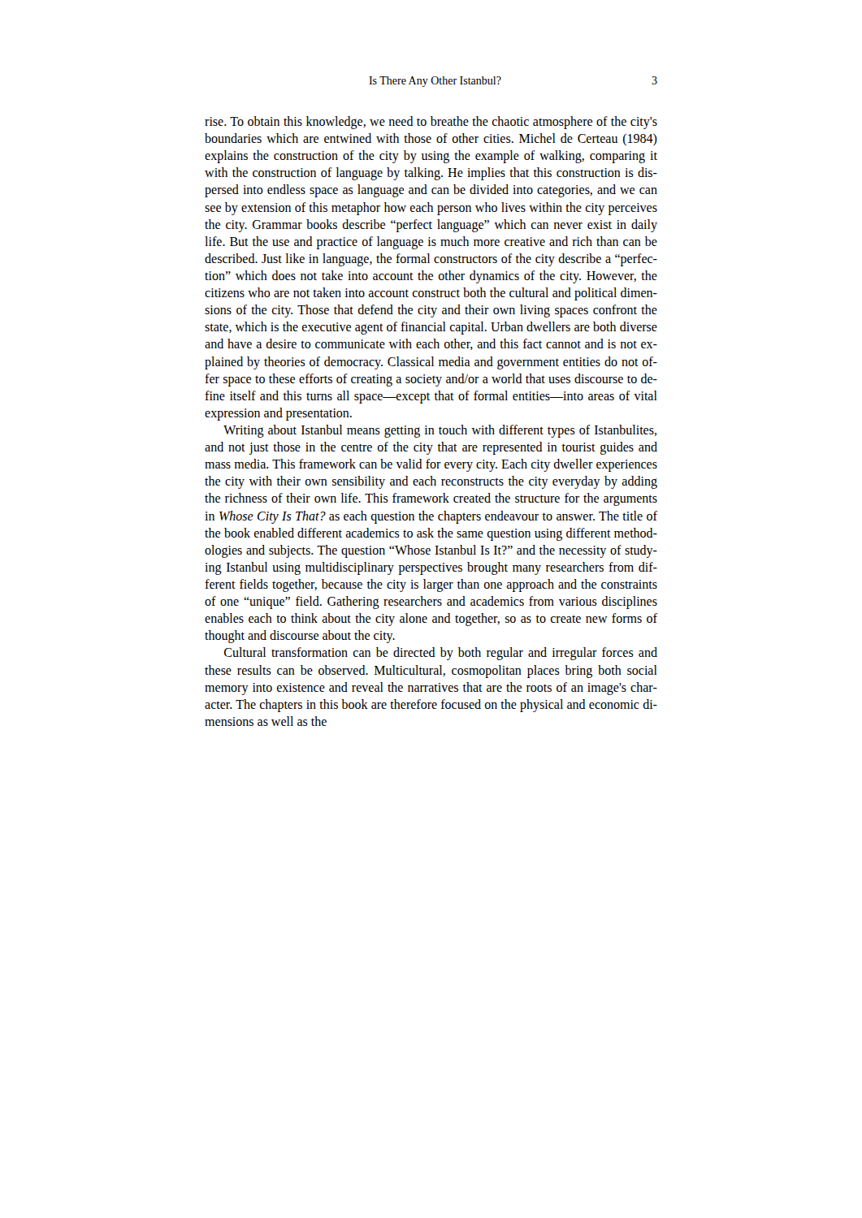Is There Any Other Istanbul? 3
rise. To obtain this knowledge, we need to breathe the chaotic atmosphere of the city's boundaries which are entwined with those of other cities. Michel de Certeau (1984) explains the construction of the city by using the example of walking, comparing it with the construction of language by talking. He implies that this construction is dispersed into endless space as language and can be divided into categories, and we can see by extension of this metaphor how each person who lives within the city perceives the city. Grammar books describe “perfect language” which can never exist in daily life. But the use and practice of language is much more creative and rich than can be described. Just like in language, the formal constructors of the city describe a “perfection” which does not take into account the other dynamics of the city. However, the citizens who are not taken into account construct both the cultural and political dimensions of the city. Those that defend the city and their own living spaces confront the state, which is the executive agent of financial capital. Urban dwellers are both diverse and have a desire to communicate with each other, and this fact cannot and is not explained by theories of democracy. Classical media and government entities do not offer space to these efforts of creating a society and/or a world that uses discourse to define itself and this turns all space—except that of formal entities—into areas of vital expression and presentation.
Writing about Istanbul means getting in touch with different types of Istanbulites, and not just those in the centre of the city that are represented in tourist guides and mass media. This framework can be valid for every city. Each city dweller experiences the city with their own sensibility and each reconstructs the city everyday by adding the richness of their own life. This framework created the structure for the arguments in Whose City Is That? as each question the chapters endeavour to answer. The title of the book enabled different academics to ask the same question using different methodologies and subjects. The question “Whose Istanbul Is It?” and the necessity of studying Istanbul using multidisciplinary perspectives brought many researchers from different fields together, because the city is larger than one approach and the constraints of one “unique” field. Gathering researchers and academics from various disciplines enables each to think about the city alone and together, so as to create new forms of thought and discourse about the city.
Cultural transformation can be directed by both regular and irregular forces and these results can be observed. Multicultural, cosmopolitan places bring both social memory into existence and reveal the narratives that are the roots of an image's character. The chapters in this book are therefore focused on the physical and economic dimensions as well as the